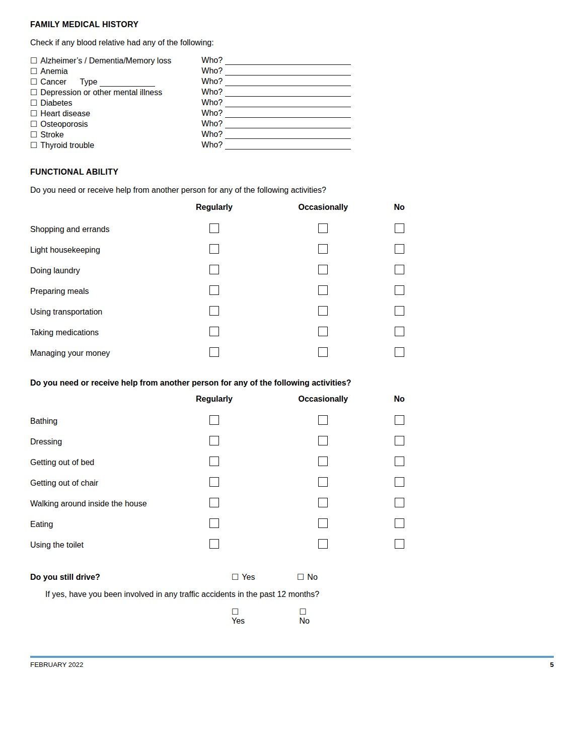FAMILY MEDICAL HISTORY
Check if any blood relative had any of the following:
| ☐ Alzheimer’s / Dementia/Memory loss | Who? |
| ☐ Anemia | Who? |
| ☐ Cancer Type | Who? |
| ☐ Depression or other mental illness | Who? |
| ☐ Diabetes | Who? |
| ☐ Heart disease | Who? |
| ☐ Osteoporosis | Who? |
| ☐ Stroke | Who? |
| ☐ Thyroid trouble | Who? |
FUNCTIONAL ABILITY
Do you need or receive help from another person for any of the following activities?
| | Regularly | Occasionally | No |
| --- | --- | --- | --- |
| Shopping and errands | | | |
| Light housekeeping | | | |
| Doing laundry | | | |
| Preparing meals | | | |
| Using transportation | | | |
| Taking medications | | | |
| Managing your money | | | |
Do you need or receive help from another person for any of the following activities?
| | Regularly | Occasionally | No |
| --- | --- | --- | --- |
| Bathing | | | |
| Dressing | | | |
| Getting out of bed | | | |
| Getting out of chair | | | |
| Walking around inside the house | | | |
| Eating | | | |
| Using the toilet | | | |
Do you still drive? ☐Yes ☐No
If yes, have you been involved in any traffic accidents in the past 12 months?
☐Yes ☐No
FEBRUARY 2022 5